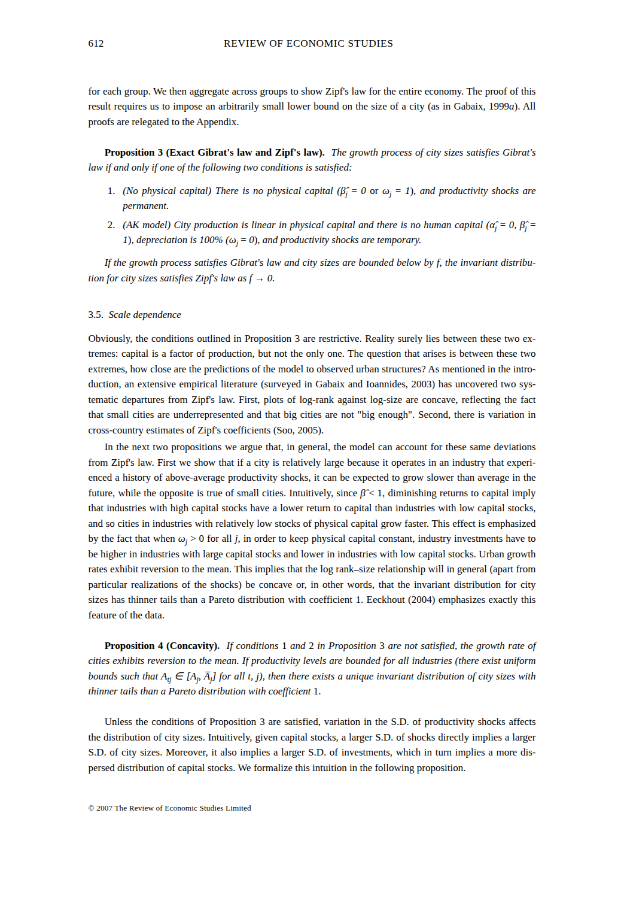612 REVIEW OF ECONOMIC STUDIES
for each group. We then aggregate across groups to show Zipf's law for the entire economy. The proof of this result requires us to impose an arbitrarily small lower bound on the size of a city (as in Gabaix, 1999a). All proofs are relegated to the Appendix.
Proposition 3 (Exact Gibrat's law and Zipf's law). The growth process of city sizes satisfies Gibrat's law if and only if one of the following two conditions is satisfied:
(No physical capital) There is no physical capital (β̂j = 0 or ωj = 1), and productivity shocks are permanent.
(AK model) City production is linear in physical capital and there is no human capital (α̂j = 0, β̂j = 1), depreciation is 100% (ωj = 0), and productivity shocks are temporary.
If the growth process satisfies Gibrat's law and city sizes are bounded below by f, the invariant distribution for city sizes satisfies Zipf's law as f → 0.
3.5. Scale dependence
Obviously, the conditions outlined in Proposition 3 are restrictive. Reality surely lies between these two extremes: capital is a factor of production, but not the only one. The question that arises is between these two extremes, how close are the predictions of the model to observed urban structures? As mentioned in the introduction, an extensive empirical literature (surveyed in Gabaix and Ioannides, 2003) has uncovered two systematic departures from Zipf's law. First, plots of log-rank against log-size are concave, reflecting the fact that small cities are underrepresented and that big cities are not "big enough". Second, there is variation in cross-country estimates of Zipf's coefficients (Soo, 2005).
In the next two propositions we argue that, in general, the model can account for these same deviations from Zipf's law. First we show that if a city is relatively large because it operates in an industry that experienced a history of above-average productivity shocks, it can be expected to grow slower than average in the future, while the opposite is true of small cities. Intuitively, since β̂ < 1, diminishing returns to capital imply that industries with high capital stocks have a lower return to capital than industries with low capital stocks, and so cities in industries with relatively low stocks of physical capital grow faster. This effect is emphasized by the fact that when ωj > 0 for all j, in order to keep physical capital constant, industry investments have to be higher in industries with large capital stocks and lower in industries with low capital stocks. Urban growth rates exhibit reversion to the mean. This implies that the log rank–size relationship will in general (apart from particular realizations of the shocks) be concave or, in other words, that the invariant distribution for city sizes has thinner tails than a Pareto distribution with coefficient 1. Eeckhout (2004) emphasizes exactly this feature of the data.
Proposition 4 (Concavity). If conditions 1 and 2 in Proposition 3 are not satisfied, the growth rate of cities exhibits reversion to the mean. If productivity levels are bounded for all industries (there exist uniform bounds such that Atj ∈ [Aj, A̅j] for all t, j), then there exists a unique invariant distribution of city sizes with thinner tails than a Pareto distribution with coefficient 1.
Unless the conditions of Proposition 3 are satisfied, variation in the S.D. of productivity shocks affects the distribution of city sizes. Intuitively, given capital stocks, a larger S.D. of shocks directly implies a larger S.D. of city sizes. Moreover, it also implies a larger S.D. of investments, which in turn implies a more dispersed distribution of capital stocks. We formalize this intuition in the following proposition.
© 2007 The Review of Economic Studies Limited